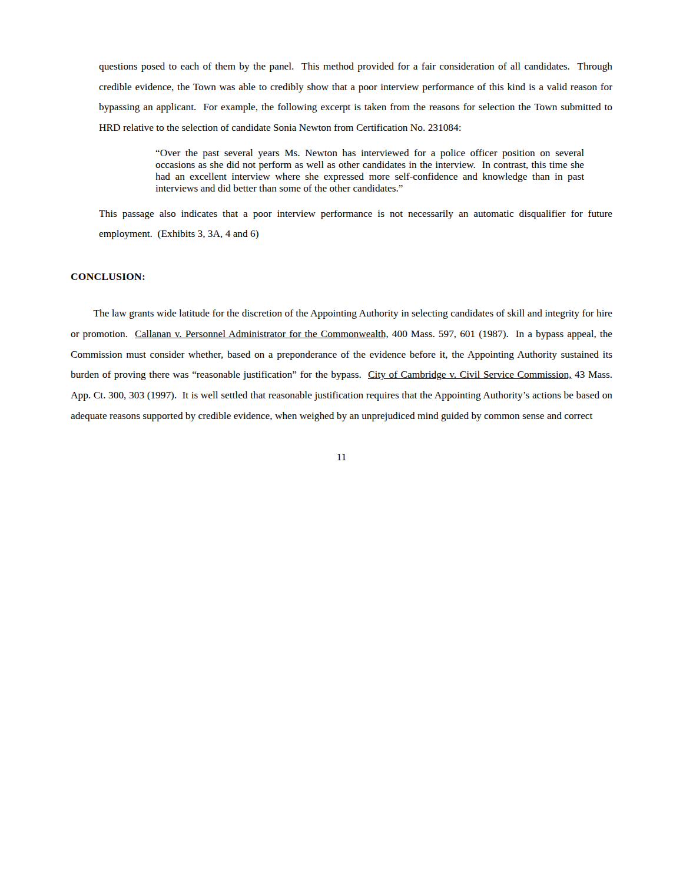questions posed to each of them by the panel. This method provided for a fair consideration of all candidates. Through credible evidence, the Town was able to credibly show that a poor interview performance of this kind is a valid reason for bypassing an applicant. For example, the following excerpt is taken from the reasons for selection the Town submitted to HRD relative to the selection of candidate Sonia Newton from Certification No. 231084:
“Over the past several years Ms. Newton has interviewed for a police officer position on several occasions as she did not perform as well as other candidates in the interview. In contrast, this time she had an excellent interview where she expressed more self-confidence and knowledge than in past interviews and did better than some of the other candidates.”
This passage also indicates that a poor interview performance is not necessarily an automatic disqualifier for future employment. (Exhibits 3, 3A, 4 and 6)
CONCLUSION:
The law grants wide latitude for the discretion of the Appointing Authority in selecting candidates of skill and integrity for hire or promotion. Callanan v. Personnel Administrator for the Commonwealth, 400 Mass. 597, 601 (1987). In a bypass appeal, the Commission must consider whether, based on a preponderance of the evidence before it, the Appointing Authority sustained its burden of proving there was “reasonable justification” for the bypass. City of Cambridge v. Civil Service Commission, 43 Mass. App. Ct. 300, 303 (1997). It is well settled that reasonable justification requires that the Appointing Authority’s actions be based on adequate reasons supported by credible evidence, when weighed by an unprejudiced mind guided by common sense and correct
11